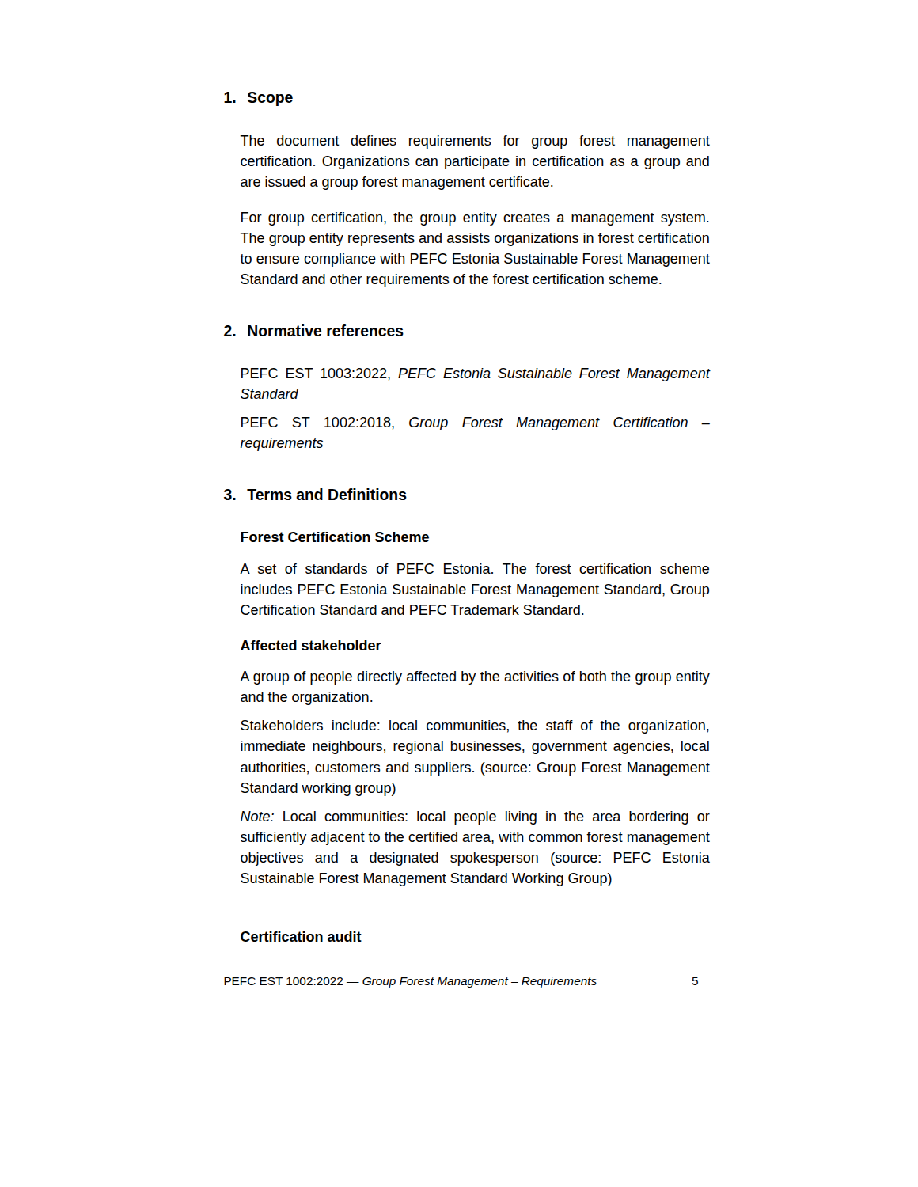1. Scope
The document defines requirements for group forest management certification. Organizations can participate in certification as a group and are issued a group forest management certificate.
For group certification, the group entity creates a management system. The group entity represents and assists organizations in forest certification to ensure compliance with PEFC Estonia Sustainable Forest Management Standard and other requirements of the forest certification scheme.
2. Normative references
PEFC EST 1003:2022, PEFC Estonia Sustainable Forest Management Standard
PEFC ST 1002:2018, Group Forest Management Certification – requirements
3. Terms and Definitions
Forest Certification Scheme
A set of standards of PEFC Estonia. The forest certification scheme includes PEFC Estonia Sustainable Forest Management Standard, Group Certification Standard and PEFC Trademark Standard.
Affected stakeholder
A group of people directly affected by the activities of both the group entity and the organization.
Stakeholders include: local communities, the staff of the organization, immediate neighbours, regional businesses, government agencies, local authorities, customers and suppliers. (source: Group Forest Management Standard working group)
Note: Local communities: local people living in the area bordering or sufficiently adjacent to the certified area, with common forest management objectives and a designated spokesperson (source: PEFC Estonia Sustainable Forest Management Standard Working Group)
Certification audit
PEFC EST 1002:2022 — Group Forest Management – Requirements
5